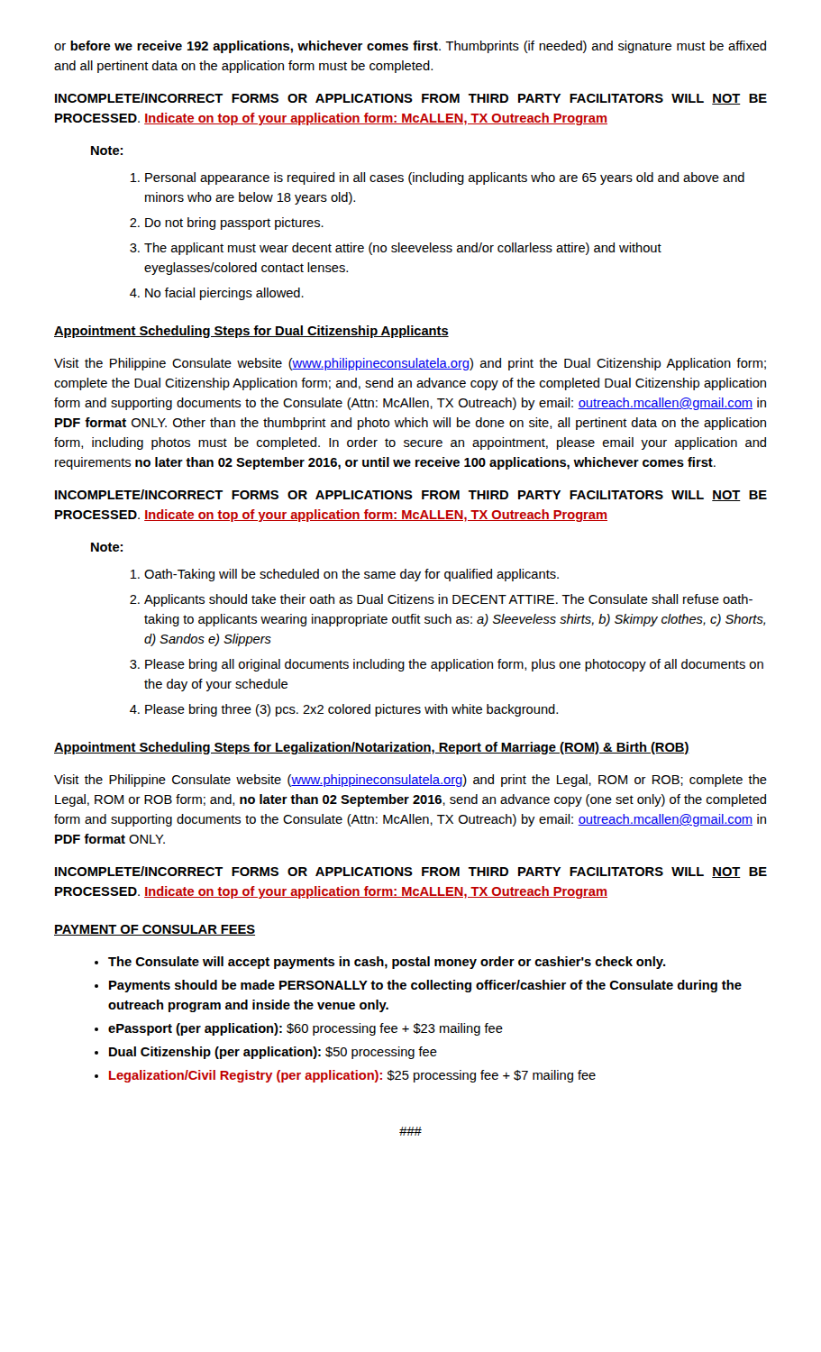or before we receive 192 applications, whichever comes first. Thumbprints (if needed) and signature must be affixed and all pertinent data on the application form must be completed.
INCOMPLETE/INCORRECT FORMS OR APPLICATIONS FROM THIRD PARTY FACILITATORS WILL NOT BE PROCESSED. Indicate on top of your application form: McALLEN, TX Outreach Program
Note:
Personal appearance is required in all cases (including applicants who are 65 years old and above and minors who are below 18 years old).
Do not bring passport pictures.
The applicant must wear decent attire (no sleeveless and/or collarless attire) and without eyeglasses/colored contact lenses.
No facial piercings allowed.
Appointment Scheduling Steps for Dual Citizenship Applicants
Visit the Philippine Consulate website (www.philippineconsulatela.org) and print the Dual Citizenship Application form; complete the Dual Citizenship Application form; and, send an advance copy of the completed Dual Citizenship application form and supporting documents to the Consulate (Attn: McAllen, TX Outreach) by email: outreach.mcallen@gmail.com in PDF format ONLY. Other than the thumbprint and photo which will be done on site, all pertinent data on the application form, including photos must be completed. In order to secure an appointment, please email your application and requirements no later than 02 September 2016, or until we receive 100 applications, whichever comes first.
INCOMPLETE/INCORRECT FORMS OR APPLICATIONS FROM THIRD PARTY FACILITATORS WILL NOT BE PROCESSED. Indicate on top of your application form: McALLEN, TX Outreach Program
Note:
Oath-Taking will be scheduled on the same day for qualified applicants.
Applicants should take their oath as Dual Citizens in DECENT ATTIRE. The Consulate shall refuse oath-taking to applicants wearing inappropriate outfit such as: a) Sleeveless shirts, b) Skimpy clothes, c) Shorts, d) Sandos e) Slippers
Please bring all original documents including the application form, plus one photocopy of all documents on the day of your schedule
Please bring three (3) pcs. 2x2 colored pictures with white background.
Appointment Scheduling Steps for Legalization/Notarization, Report of Marriage (ROM) & Birth (ROB)
Visit the Philippine Consulate website (www.phippineconsulatela.org) and print the Legal, ROM or ROB; complete the Legal, ROM or ROB form; and, no later than 02 September 2016, send an advance copy (one set only) of the completed form and supporting documents to the Consulate (Attn: McAllen, TX Outreach) by email: outreach.mcallen@gmail.com in PDF format ONLY.
INCOMPLETE/INCORRECT FORMS OR APPLICATIONS FROM THIRD PARTY FACILITATORS WILL NOT BE PROCESSED. Indicate on top of your application form: McALLEN, TX Outreach Program
PAYMENT OF CONSULAR FEES
The Consulate will accept payments in cash, postal money order or cashier's check only.
Payments should be made PERSONALLY to the collecting officer/cashier of the Consulate during the outreach program and inside the venue only.
ePassport (per application): $60 processing fee + $23 mailing fee
Dual Citizenship (per application): $50 processing fee
Legalization/Civil Registry (per application): $25 processing fee + $7 mailing fee
###